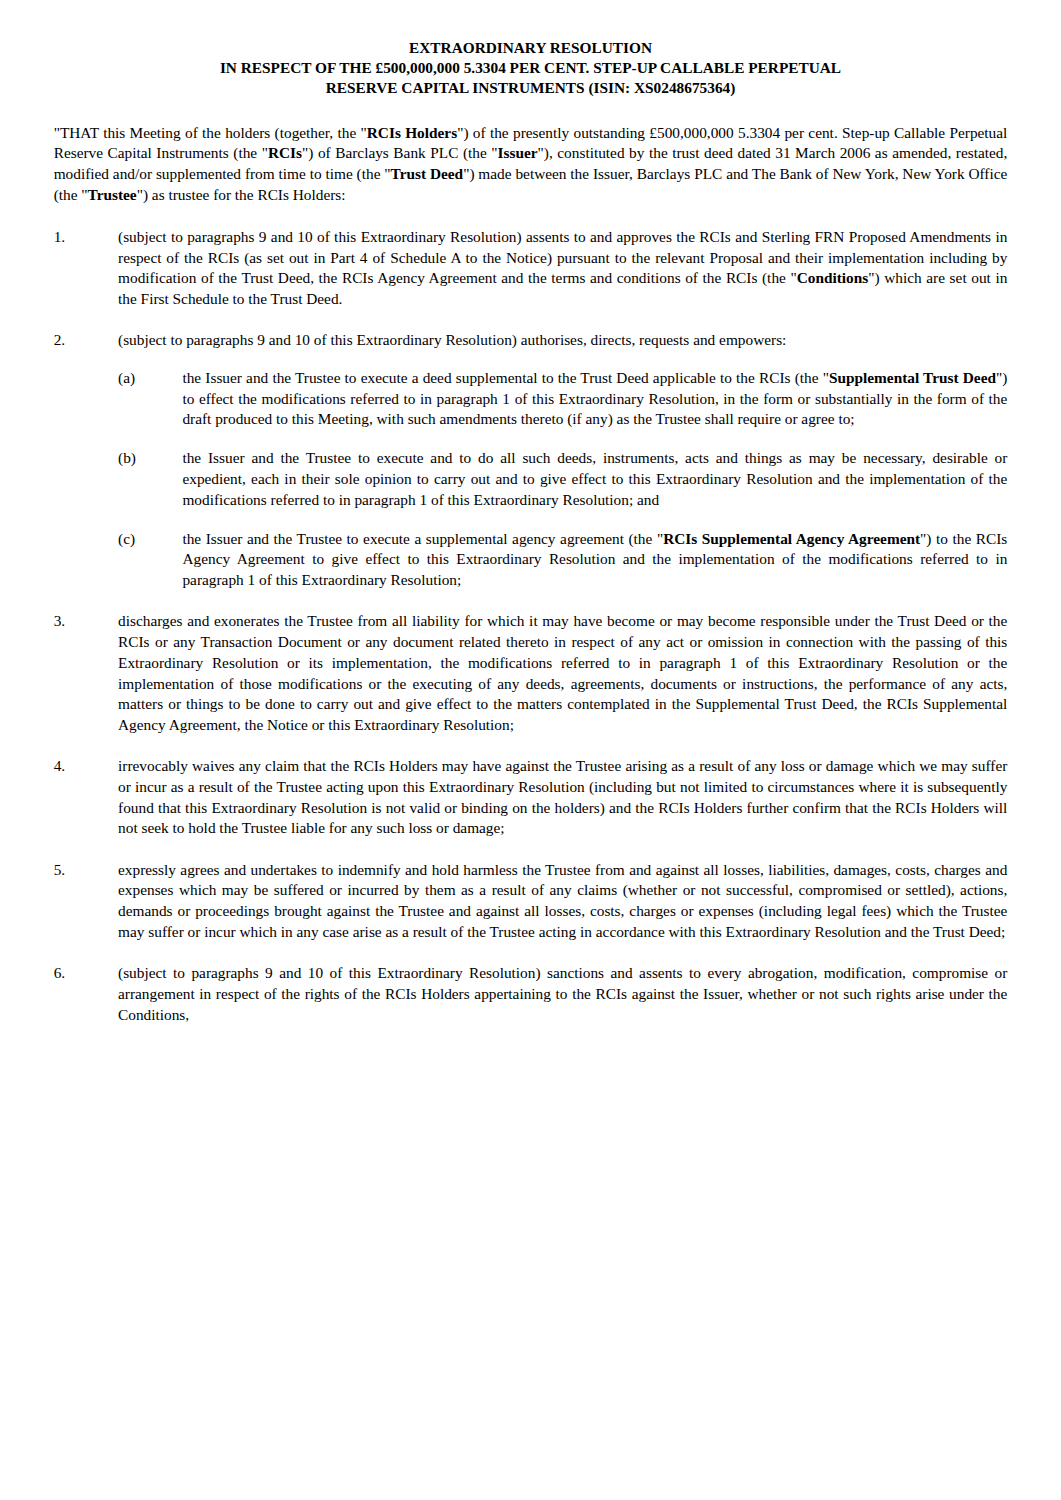EXTRAORDINARY RESOLUTION
IN RESPECT OF THE £500,000,000 5.3304 PER CENT. STEP-UP CALLABLE PERPETUAL
RESERVE CAPITAL INSTRUMENTS (ISIN: XS0248675364)
"THAT this Meeting of the holders (together, the "RCIs Holders") of the presently outstanding £500,000,000 5.3304 per cent. Step-up Callable Perpetual Reserve Capital Instruments (the "RCIs") of Barclays Bank PLC (the "Issuer"), constituted by the trust deed dated 31 March 2006 as amended, restated, modified and/or supplemented from time to time (the "Trust Deed") made between the Issuer, Barclays PLC and The Bank of New York, New York Office (the "Trustee") as trustee for the RCIs Holders:
(subject to paragraphs 9 and 10 of this Extraordinary Resolution) assents to and approves the RCIs and Sterling FRN Proposed Amendments in respect of the RCIs (as set out in Part 4 of Schedule A to the Notice) pursuant to the relevant Proposal and their implementation including by modification of the Trust Deed, the RCIs Agency Agreement and the terms and conditions of the RCIs (the "Conditions") which are set out in the First Schedule to the Trust Deed.
(subject to paragraphs 9 and 10 of this Extraordinary Resolution) authorises, directs, requests and empowers:
the Issuer and the Trustee to execute a deed supplemental to the Trust Deed applicable to the RCIs (the "Supplemental Trust Deed") to effect the modifications referred to in paragraph 1 of this Extraordinary Resolution, in the form or substantially in the form of the draft produced to this Meeting, with such amendments thereto (if any) as the Trustee shall require or agree to;
the Issuer and the Trustee to execute and to do all such deeds, instruments, acts and things as may be necessary, desirable or expedient, each in their sole opinion to carry out and to give effect to this Extraordinary Resolution and the implementation of the modifications referred to in paragraph 1 of this Extraordinary Resolution; and
the Issuer and the Trustee to execute a supplemental agency agreement (the "RCIs Supplemental Agency Agreement") to the RCIs Agency Agreement to give effect to this Extraordinary Resolution and the implementation of the modifications referred to in paragraph 1 of this Extraordinary Resolution;
discharges and exonerates the Trustee from all liability for which it may have become or may become responsible under the Trust Deed or the RCIs or any Transaction Document or any document related thereto in respect of any act or omission in connection with the passing of this Extraordinary Resolution or its implementation, the modifications referred to in paragraph 1 of this Extraordinary Resolution or the implementation of those modifications or the executing of any deeds, agreements, documents or instructions, the performance of any acts, matters or things to be done to carry out and give effect to the matters contemplated in the Supplemental Trust Deed, the RCIs Supplemental Agency Agreement, the Notice or this Extraordinary Resolution;
irrevocably waives any claim that the RCIs Holders may have against the Trustee arising as a result of any loss or damage which we may suffer or incur as a result of the Trustee acting upon this Extraordinary Resolution (including but not limited to circumstances where it is subsequently found that this Extraordinary Resolution is not valid or binding on the holders) and the RCIs Holders further confirm that the RCIs Holders will not seek to hold the Trustee liable for any such loss or damage;
expressly agrees and undertakes to indemnify and hold harmless the Trustee from and against all losses, liabilities, damages, costs, charges and expenses which may be suffered or incurred by them as a result of any claims (whether or not successful, compromised or settled), actions, demands or proceedings brought against the Trustee and against all losses, costs, charges or expenses (including legal fees) which the Trustee may suffer or incur which in any case arise as a result of the Trustee acting in accordance with this Extraordinary Resolution and the Trust Deed;
(subject to paragraphs 9 and 10 of this Extraordinary Resolution) sanctions and assents to every abrogation, modification, compromise or arrangement in respect of the rights of the RCIs Holders appertaining to the RCIs against the Issuer, whether or not such rights arise under the Conditions,